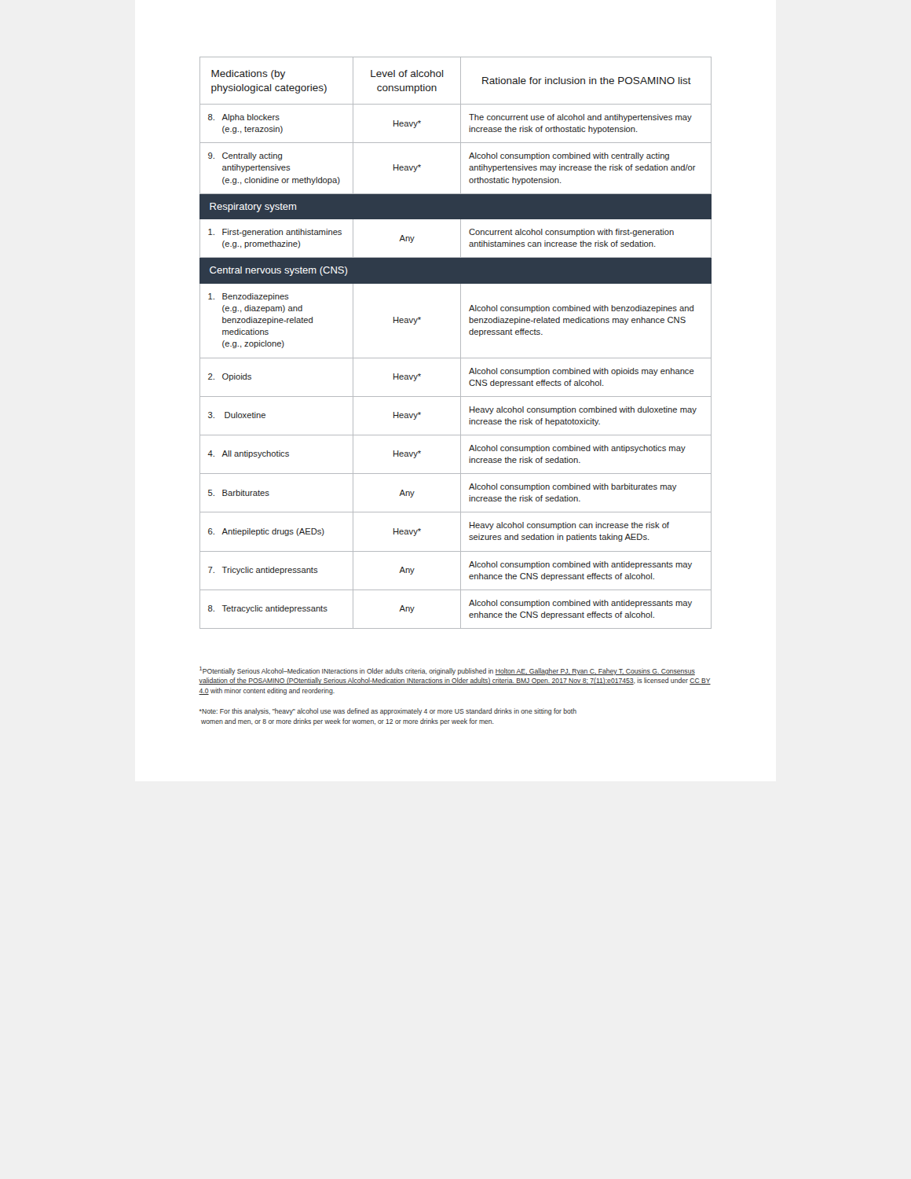| Medications (by physiological categories) | Level of alcohol consumption | Rationale for inclusion in the POSAMINO list |
| --- | --- | --- |
| 8. Alpha blockers (e.g., terazosin) | Heavy* | The concurrent use of alcohol and antihypertensives may increase the risk of orthostatic hypotension. |
| 9. Centrally acting antihypertensives (e.g., clonidine or methyldopa) | Heavy* | Alcohol consumption combined with centrally acting antihypertensives may increase the risk of sedation and/or orthostatic hypotension. |
| Respiratory system |
| 1. First-generation antihistamines (e.g., promethazine) | Any | Concurrent alcohol consumption with first-generation antihistamines can increase the risk of sedation. |
| Central nervous system (CNS) |
| 1. Benzodiazepines (e.g., diazepam) and benzodiazepine-related medications (e.g., zopiclone) | Heavy* | Alcohol consumption combined with benzodiazepines and benzodiazepine-related medications may enhance CNS depressant effects. |
| 2. Opioids | Heavy* | Alcohol consumption combined with opioids may enhance CNS depressant effects of alcohol. |
| 3. Duloxetine | Heavy* | Heavy alcohol consumption combined with duloxetine may increase the risk of hepatotoxicity. |
| 4. All antipsychotics | Heavy* | Alcohol consumption combined with antipsychotics may increase the risk of sedation. |
| 5. Barbiturates | Any | Alcohol consumption combined with barbiturates may increase the risk of sedation. |
| 6. Antiepileptic drugs (AEDs) | Heavy* | Heavy alcohol consumption can increase the risk of seizures and sedation in patients taking AEDs. |
| 7. Tricyclic antidepressants | Any | Alcohol consumption combined with antidepressants may enhance the CNS depressant effects of alcohol. |
| 8. Tetracyclic antidepressants | Any | Alcohol consumption combined with antidepressants may enhance the CNS depressant effects of alcohol. |
1POtentially Serious Alcohol–Medication INteractions in Older adults criteria, originally published in Holton AE, Gallagher PJ, Ryan C, Fahey T, Cousins G. Consensus validation of the POSAMINO (POtentially Serious Alcohol-Medication INteractions in Older adults) criteria. BMJ Open. 2017 Nov 8; 7(11):e017453, is licensed under CC BY 4.0 with minor content editing and reordering.
*Note: For this analysis, "heavy" alcohol use was defined as approximately 4 or more US standard drinks in one sitting for both
women and men, or 8 or more drinks per week for women, or 12 or more drinks per week for men.